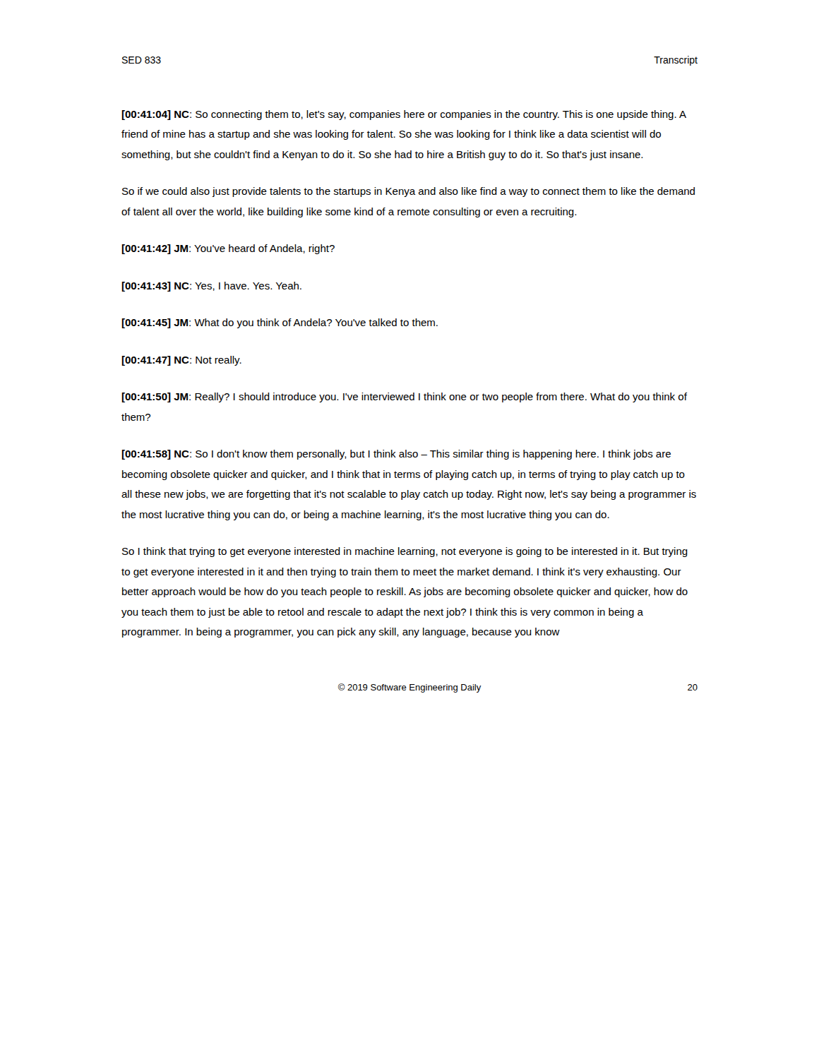SED 833 Transcript
[00:41:04] NC: So connecting them to, let's say, companies here or companies in the country. This is one upside thing. A friend of mine has a startup and she was looking for talent. So she was looking for I think like a data scientist will do something, but she couldn't find a Kenyan to do it. So she had to hire a British guy to do it. So that's just insane.
So if we could also just provide talents to the startups in Kenya and also like find a way to connect them to like the demand of talent all over the world, like building like some kind of a remote consulting or even a recruiting.
[00:41:42] JM: You've heard of Andela, right?
[00:41:43] NC: Yes, I have. Yes. Yeah.
[00:41:45] JM: What do you think of Andela? You've talked to them.
[00:41:47] NC: Not really.
[00:41:50] JM: Really? I should introduce you. I've interviewed I think one or two people from there. What do you think of them?
[00:41:58] NC: So I don't know them personally, but I think also – This similar thing is happening here. I think jobs are becoming obsolete quicker and quicker, and I think that in terms of playing catch up, in terms of trying to play catch up to all these new jobs, we are forgetting that it's not scalable to play catch up today. Right now, let's say being a programmer is the most lucrative thing you can do, or being a machine learning, it's the most lucrative thing you can do.
So I think that trying to get everyone interested in machine learning, not everyone is going to be interested in it. But trying to get everyone interested in it and then trying to train them to meet the market demand. I think it's very exhausting. Our better approach would be how do you teach people to reskill. As jobs are becoming obsolete quicker and quicker, how do you teach them to just be able to retool and rescale to adapt the next job? I think this is very common in being a programmer. In being a programmer, you can pick any skill, any language, because you know
© 2019 Software Engineering Daily 20